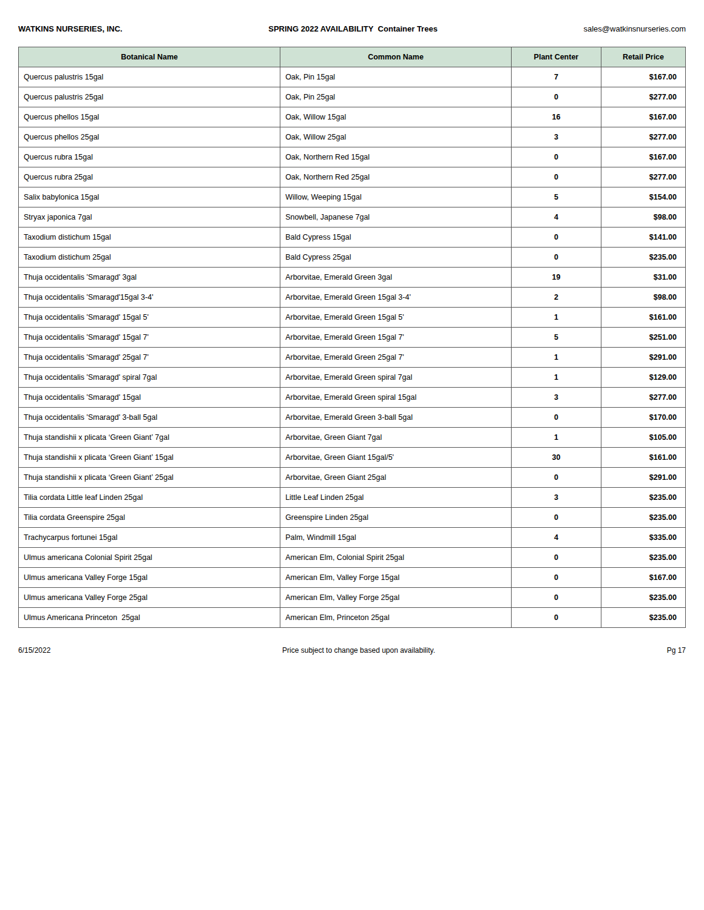WATKINS NURSERIES, INC.
SPRING 2022 AVAILABILITY Container Trees
sales@watkinsnurseries.com
| Botanical Name | Common Name | Plant Center | Retail Price |
| --- | --- | --- | --- |
| Quercus palustris 15gal | Oak, Pin 15gal | 7 | $167.00 |
| Quercus palustris 25gal | Oak, Pin 25gal | 0 | $277.00 |
| Quercus phellos 15gal | Oak, Willow 15gal | 16 | $167.00 |
| Quercus phellos 25gal | Oak, Willow 25gal | 3 | $277.00 |
| Quercus rubra 15gal | Oak, Northern Red 15gal | 0 | $167.00 |
| Quercus rubra 25gal | Oak, Northern Red 25gal | 0 | $277.00 |
| Salix babylonica 15gal | Willow, Weeping 15gal | 5 | $154.00 |
| Stryax japonica 7gal | Snowbell, Japanese 7gal | 4 | $98.00 |
| Taxodium distichum 15gal | Bald Cypress 15gal | 0 | $141.00 |
| Taxodium distichum 25gal | Bald Cypress 25gal | 0 | $235.00 |
| Thuja occidentalis 'Smaragd' 3gal | Arborvitae, Emerald Green 3gal | 19 | $31.00 |
| Thuja occidentalis 'Smaragd'15gal 3-4' | Arborvitae, Emerald Green 15gal 3-4' | 2 | $98.00 |
| Thuja occidentalis 'Smaragd' 15gal 5' | Arborvitae, Emerald Green 15gal 5' | 1 | $161.00 |
| Thuja occidentalis 'Smaragd' 15gal 7' | Arborvitae, Emerald Green 15gal 7' | 5 | $251.00 |
| Thuja occidentalis 'Smaragd' 25gal 7' | Arborvitae, Emerald Green 25gal 7' | 1 | $291.00 |
| Thuja occidentalis 'Smaragd' spiral 7gal | Arborvitae, Emerald Green spiral 7gal | 1 | $129.00 |
| Thuja occidentalis 'Smaragd' 15gal | Arborvitae, Emerald Green spiral 15gal | 3 | $277.00 |
| Thuja occidentalis 'Smaragd' 3-ball 5gal | Arborvitae, Emerald Green 3-ball 5gal | 0 | $170.00 |
| Thuja standishii x plicata ‘Green Giant’ 7gal | Arborvitae, Green Giant 7gal | 1 | $105.00 |
| Thuja standishii x plicata ‘Green Giant’ 15gal | Arborvitae, Green Giant 15gal/5' | 30 | $161.00 |
| Thuja standishii x plicata ‘Green Giant’ 25gal | Arborvitae, Green Giant 25gal | 0 | $291.00 |
| Tilia cordata Little leaf Linden 25gal | Little Leaf Linden 25gal | 3 | $235.00 |
| Tilia cordata Greenspire 25gal | Greenspire Linden 25gal | 0 | $235.00 |
| Trachycarpus fortunei 15gal | Palm, Windmill 15gal | 4 | $335.00 |
| Ulmus americana Colonial Spirit 25gal | American Elm, Colonial Spirit 25gal | 0 | $235.00 |
| Ulmus americana Valley Forge 15gal | American Elm, Valley Forge 15gal | 0 | $167.00 |
| Ulmus americana Valley Forge 25gal | American Elm, Valley Forge 25gal | 0 | $235.00 |
| Ulmus Americana Princeton 25gal | American Elm, Princeton 25gal | 0 | $235.00 |
6/15/2022
Price subject to change based upon availability.
Pg 17